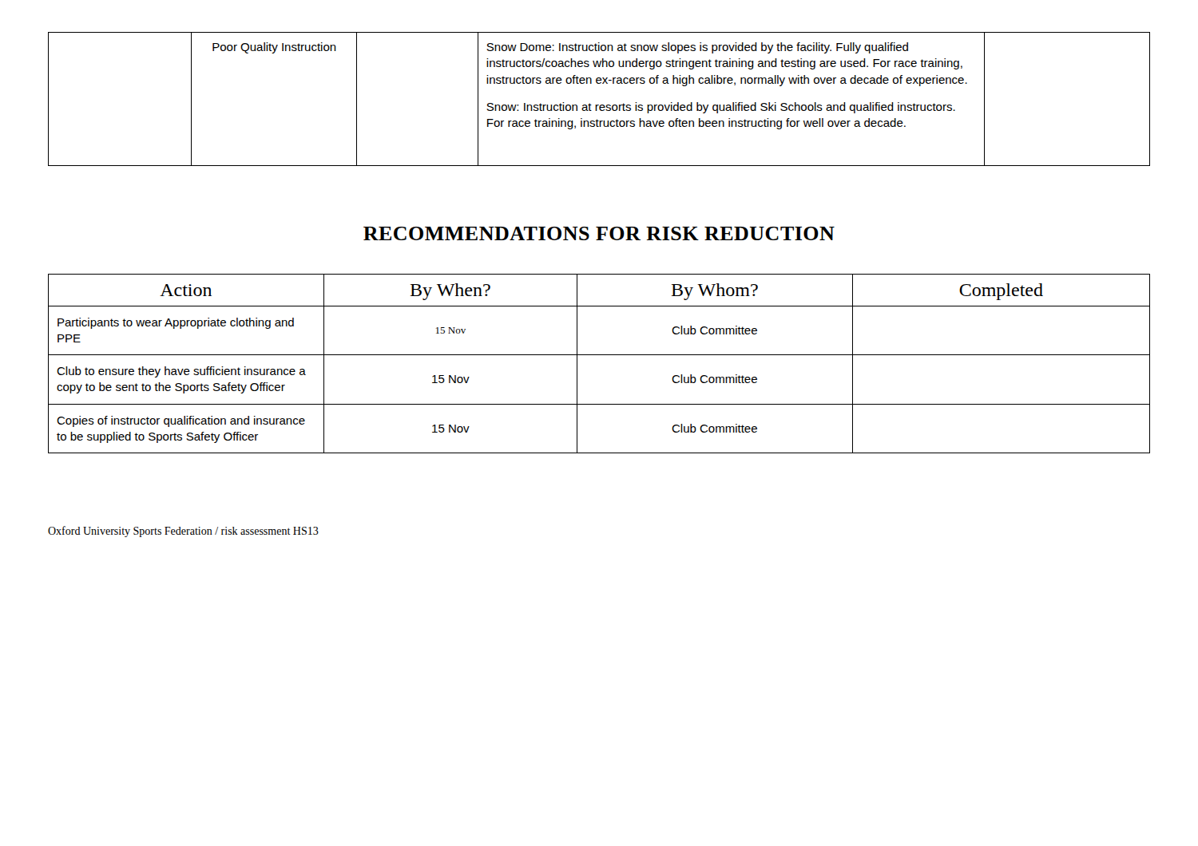| | Poor Quality Instruction | | Snow Dome: Instruction at snow slopes is provided by the facility. Fully qualified instructors/coaches who undergo stringent training and testing are used. For race training, instructors are often ex-racers of a high calibre, normally with over a decade of experience. Snow: Instruction at resorts is provided by qualified Ski Schools and qualified instructors. For race training, instructors have often been instructing for well over a decade. | |
RECOMMENDATIONS FOR RISK REDUCTION
| Action | By When? | By Whom? | Completed |
| --- | --- | --- | --- |
| Participants to wear Appropriate clothing and PPE | 15 Nov | Club Committee | |
| Club to ensure they have sufficient insurance a copy to be sent to the Sports Safety Officer | 15 Nov | Club Committee | |
| Copies of instructor qualification and insurance to be supplied to Sports Safety Officer | 15 Nov | Club Committee | |
Oxford University Sports Federation / risk assessment HS13